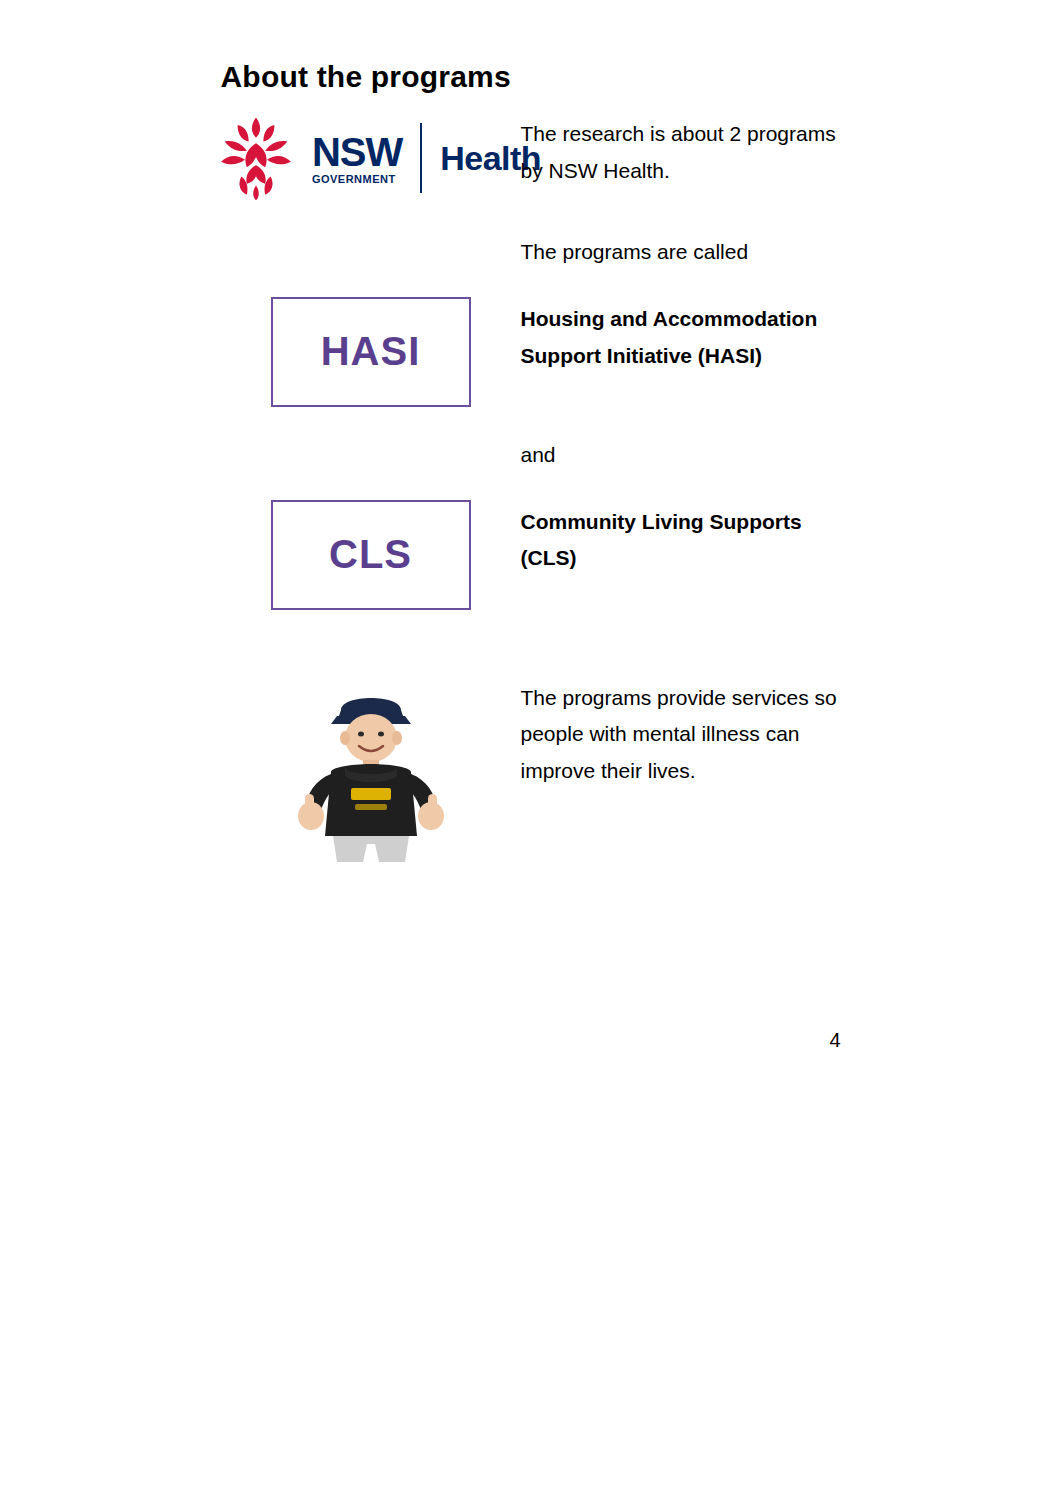About the programs
NSW GOVERNMENT
Health
The research is about 2 programs by NSW Health.
The programs are called
HASI
Housing and Accommodation Support Initiative (HASI)
and
CLS
Community Living Supports (CLS)
The programs provide services so people with mental illness can improve their lives.
4